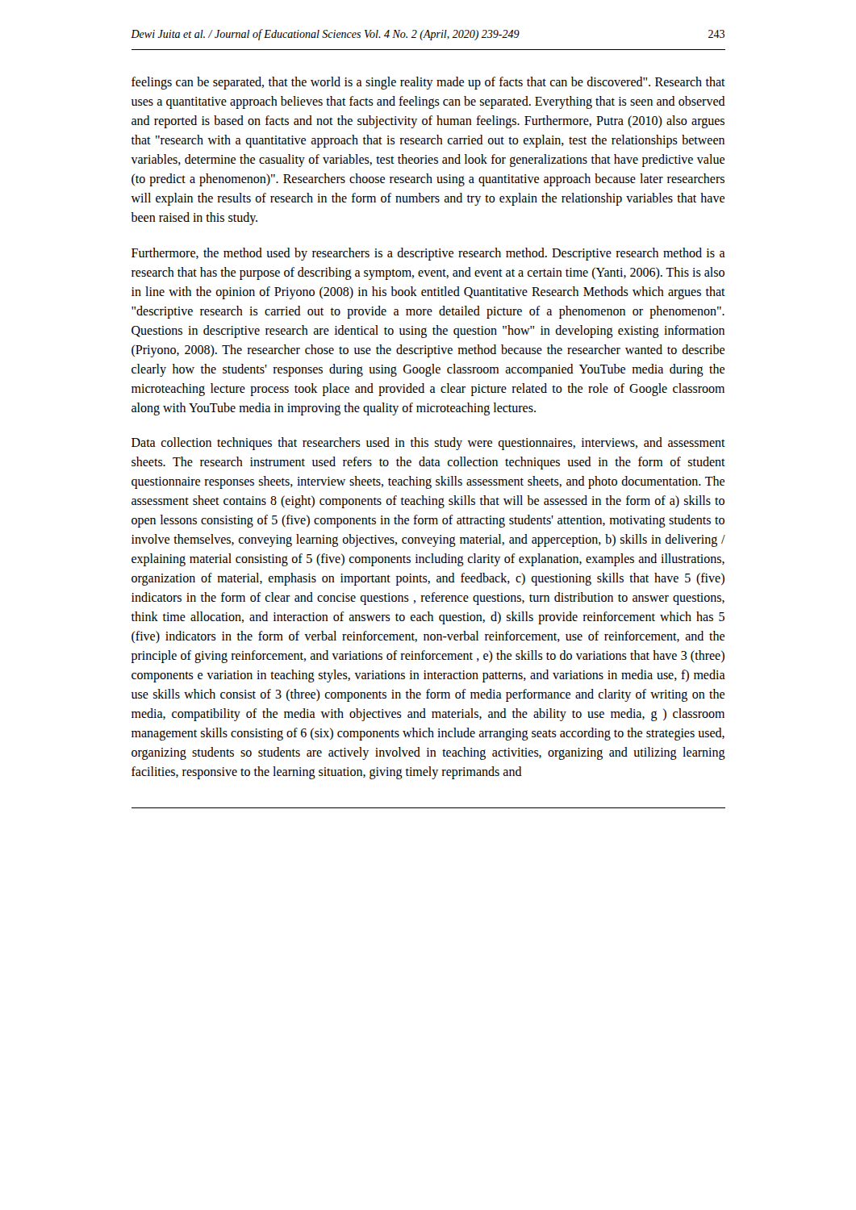Dewi Juita et al. / Journal of Educational Sciences Vol. 4 No. 2 (April, 2020) 239-249 243
feelings can be separated, that the world is a single reality made up of facts that can be discovered". Research that uses a quantitative approach believes that facts and feelings can be separated. Everything that is seen and observed and reported is based on facts and not the subjectivity of human feelings. Furthermore, Putra (2010) also argues that "research with a quantitative approach that is research carried out to explain, test the relationships between variables, determine the casuality of variables, test theories and look for generalizations that have predictive value (to predict a phenomenon)". Researchers choose research using a quantitative approach because later researchers will explain the results of research in the form of numbers and try to explain the relationship variables that have been raised in this study.
Furthermore, the method used by researchers is a descriptive research method. Descriptive research method is a research that has the purpose of describing a symptom, event, and event at a certain time (Yanti, 2006). This is also in line with the opinion of Priyono (2008) in his book entitled Quantitative Research Methods which argues that "descriptive research is carried out to provide a more detailed picture of a phenomenon or phenomenon". Questions in descriptive research are identical to using the question "how" in developing existing information (Priyono, 2008). The researcher chose to use the descriptive method because the researcher wanted to describe clearly how the students' responses during using Google classroom accompanied YouTube media during the microteaching lecture process took place and provided a clear picture related to the role of Google classroom along with YouTube media in improving the quality of microteaching lectures.
Data collection techniques that researchers used in this study were questionnaires, interviews, and assessment sheets. The research instrument used refers to the data collection techniques used in the form of student questionnaire responses sheets, interview sheets, teaching skills assessment sheets, and photo documentation. The assessment sheet contains 8 (eight) components of teaching skills that will be assessed in the form of a) skills to open lessons consisting of 5 (five) components in the form of attracting students' attention, motivating students to involve themselves, conveying learning objectives, conveying material, and apperception, b) skills in delivering / explaining material consisting of 5 (five) components including clarity of explanation, examples and illustrations, organization of material, emphasis on important points, and feedback, c) questioning skills that have 5 (five) indicators in the form of clear and concise questions , reference questions, turn distribution to answer questions, think time allocation, and interaction of answers to each question, d) skills provide reinforcement which has 5 (five) indicators in the form of verbal reinforcement, non-verbal reinforcement, use of reinforcement, and the principle of giving reinforcement, and variations of reinforcement , e) the skills to do variations that have 3 (three) components e variation in teaching styles, variations in interaction patterns, and variations in media use, f) media use skills which consist of 3 (three) components in the form of media performance and clarity of writing on the media, compatibility of the media with objectives and materials, and the ability to use media, g ) classroom management skills consisting of 6 (six) components which include arranging seats according to the strategies used, organizing students so students are actively involved in teaching activities, organizing and utilizing learning facilities, responsive to the learning situation, giving timely reprimands and